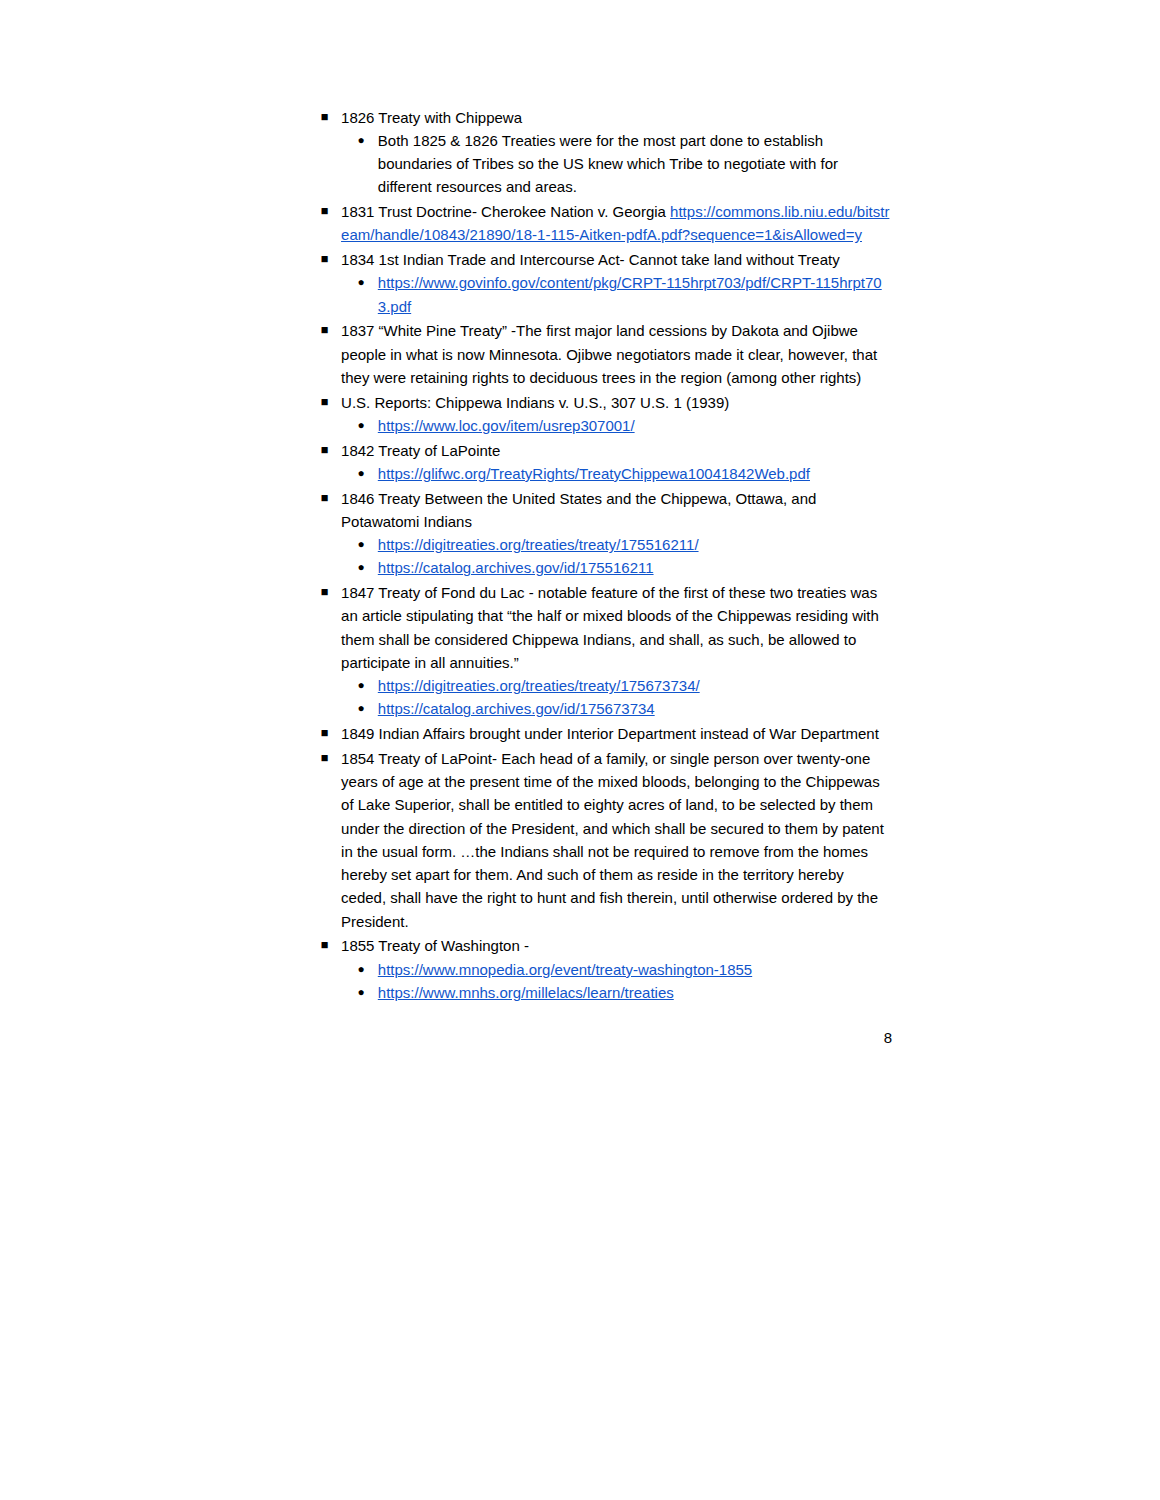1826 Treaty with Chippewa
Both 1825 & 1826 Treaties were for the most part done to establish boundaries of Tribes so the US knew which Tribe to negotiate with for different resources and areas.
1831 Trust Doctrine- Cherokee Nation v. Georgia https://commons.lib.niu.edu/bitstream/handle/10843/21890/18-1-115-Aitken-pdfA.pdf?sequence=1&isAllowed=y
1834 1st Indian Trade and Intercourse Act- Cannot take land without Treaty
https://www.govinfo.gov/content/pkg/CRPT-115hrpt703/pdf/CRPT-115hrpt703.pdf
1837 “White Pine Treaty” -The first major land cessions by Dakota and Ojibwe people in what is now Minnesota. Ojibwe negotiators made it clear, however, that they were retaining rights to deciduous trees in the region (among other rights)
U.S. Reports: Chippewa Indians v. U.S., 307 U.S. 1 (1939)
https://www.loc.gov/item/usrep307001/
1842 Treaty of LaPointe
https://glifwc.org/TreatyRights/TreatyChippewa10041842Web.pdf
1846 Treaty Between the United States and the Chippewa, Ottawa, and Potawatomi Indians
https://digitreaties.org/treaties/treaty/175516211/
https://catalog.archives.gov/id/175516211
1847 Treaty of Fond du Lac - notable feature of the first of these two treaties was an article stipulating that “the half or mixed bloods of the Chippewas residing with them shall be considered Chippewa Indians, and shall, as such, be allowed to participate in all annuities.”
https://digitreaties.org/treaties/treaty/175673734/
https://catalog.archives.gov/id/175673734
1849 Indian Affairs brought under Interior Department instead of War Department
1854 Treaty of LaPoint- Each head of a family, or single person over twenty-one years of age at the present time of the mixed bloods, belonging to the Chippewas of Lake Superior, shall be entitled to eighty acres of land, to be selected by them under the direction of the President, and which shall be secured to them by patent in the usual form. …the Indians shall not be required to remove from the homes hereby set apart for them. And such of them as reside in the territory hereby ceded, shall have the right to hunt and fish therein, until otherwise ordered by the President.
1855 Treaty of Washington -
https://www.mnopedia.org/event/treaty-washington-1855
https://www.mnhs.org/millelacs/learn/treaties
8